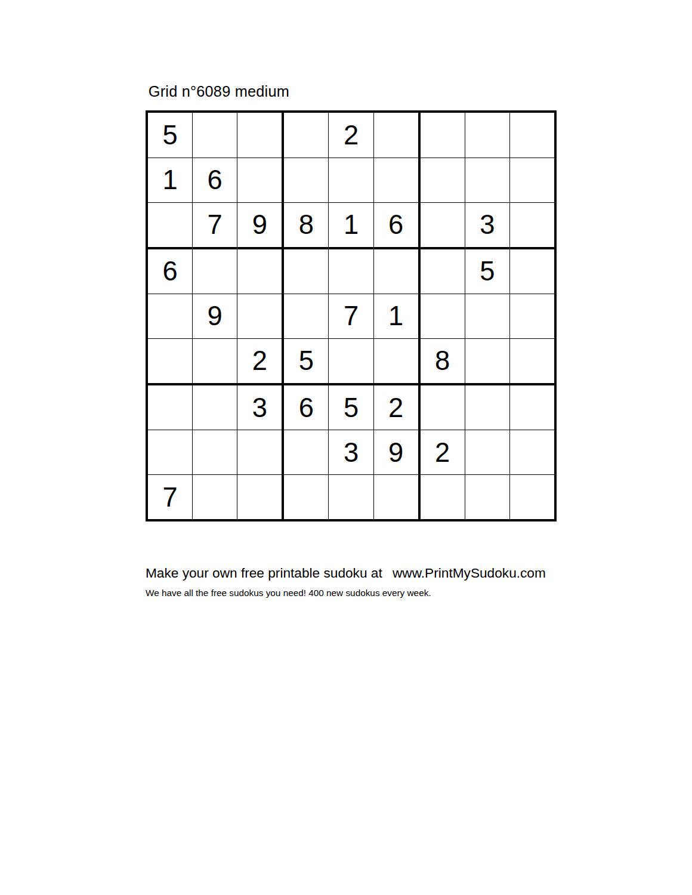Grid n°6089 medium
| 5 | | | | 2 | | | | |
| 1 | 6 | | | | | | | |
| | 7 | 9 | 8 | 1 | 6 | | 3 | |
| 6 | | | | | | | 5 | |
| | 9 | | | 7 | 1 | | | |
| | | 2 | 5 | | | 8 | | |
| | | 3 | 6 | 5 | 2 | | | |
| | | | | 3 | 9 | 2 | | |
| 7 | | | | | | | | |
Make your own free printable sudoku at www.PrintMySudoku.com
We have all the free sudokus you need! 400 new sudokus every week.